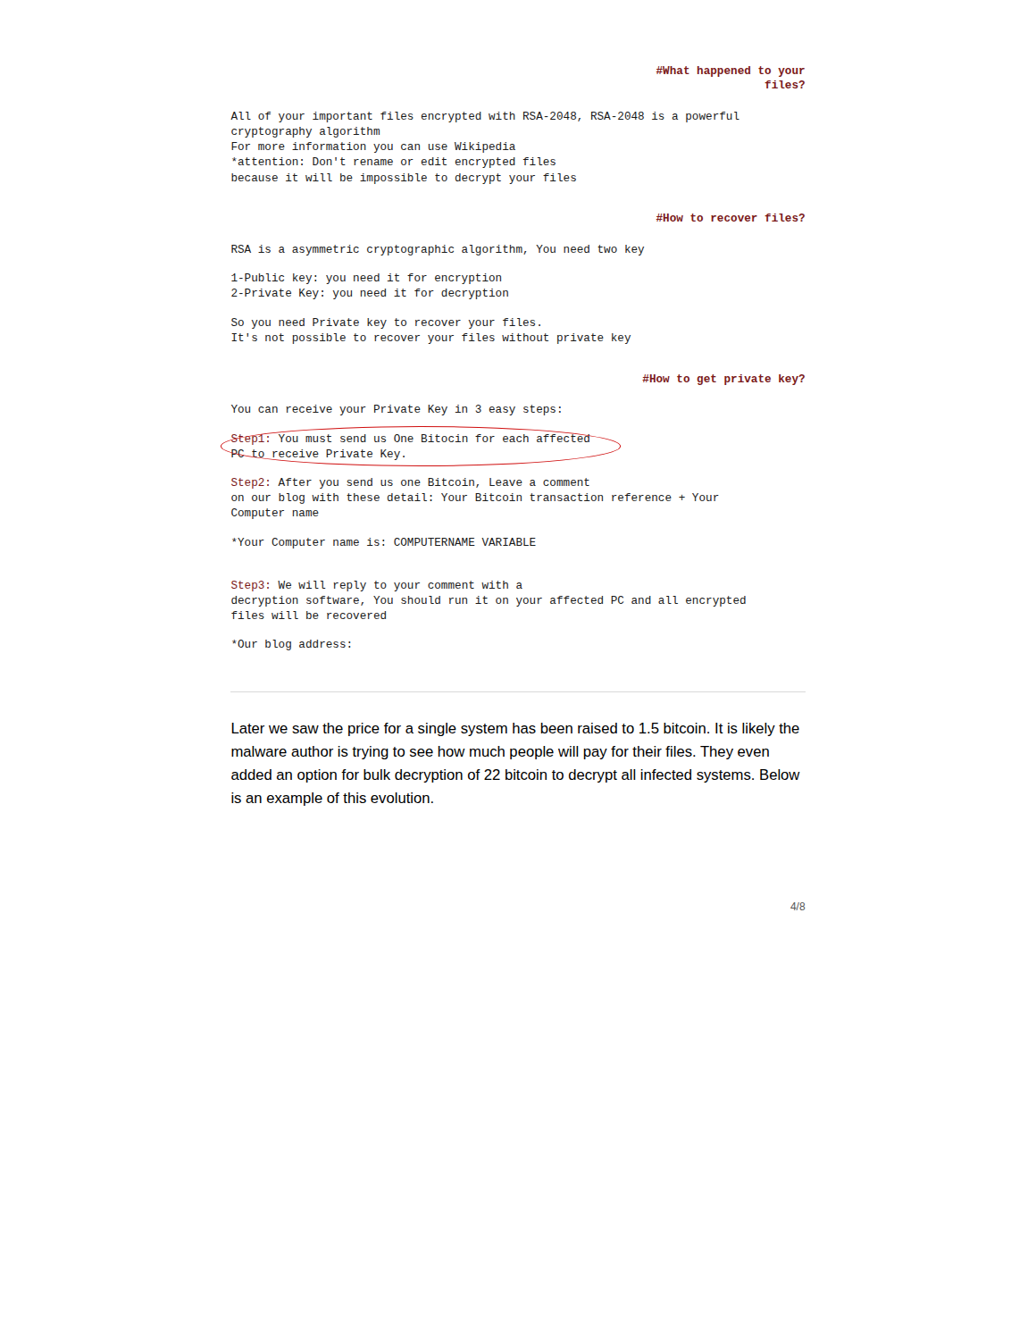#What happened to your
files?
All of your important files encrypted with RSA-2048, RSA-2048 is a powerful cryptography algorithm For more information you can use Wikipedia *attention: Don't rename or edit encrypted files because it will be impossible to decrypt your files
#How to recover files?
RSA is a asymmetric cryptographic algorithm, You need two key
1-Public key: you need it for encryption 2-Private Key: you need it for decryption
So you need Private key to recover your files. It's not possible to recover your files without private key
#How to get private key?
You can receive your Private Key in 3 easy steps:
Step1: You must send us One Bitocin for each affected
PC to receive Private Key.
Step2: After you send us one Bitcoin, Leave a comment on our blog with these detail: Your Bitcoin transaction reference + Your Computer name
*Your Computer name is: COMPUTERNAME VARIABLE
Step3: We will reply to your comment with a decryption software, You should run it on your affected PC and all encrypted files will be recovered
*Our blog address:
Later we saw the price for a single system has been raised to 1.5 bitcoin. It is likely the malware author is trying to see how much people will pay for their files. They even added an option for bulk decryption of 22 bitcoin to decrypt all infected systems. Below is an example of this evolution.
4/8